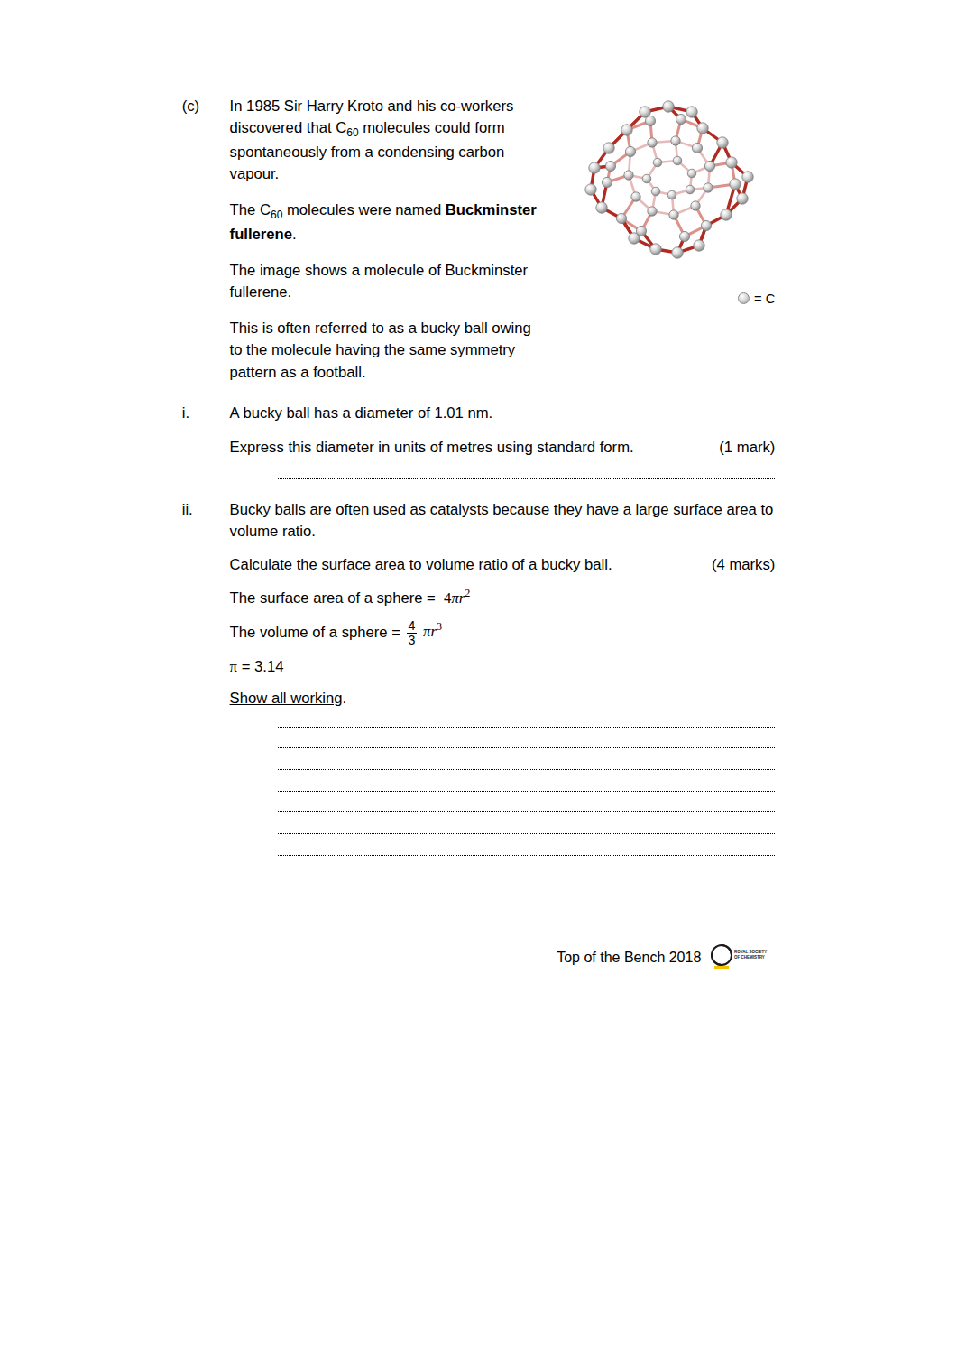(c)
In 1985 Sir Harry Kroto and his co-workers discovered that C60 molecules could form spontaneously from a condensing carbon vapour.
The C60 molecules were named Buckminster fullerene.
The image shows a molecule of Buckminster fullerene.
This is often referred to as a bucky ball owing to the molecule having the same symmetry pattern as a football.
= C
i.
A bucky ball has a diameter of 1.01 nm.
Express this diameter in units of metres using standard form. (1 mark)
ii.
Bucky balls are often used as catalysts because they have a large surface area to volume ratio.
Calculate the surface area to volume ratio of a bucky ball. (4 marks)
The surface area of a sphere = 4πr2
The volume of a sphere = 43 πr3
π = 3.14
Show all working.
Top of the Bench 2018
ROYAL SOCIETY OF CHEMISTRY